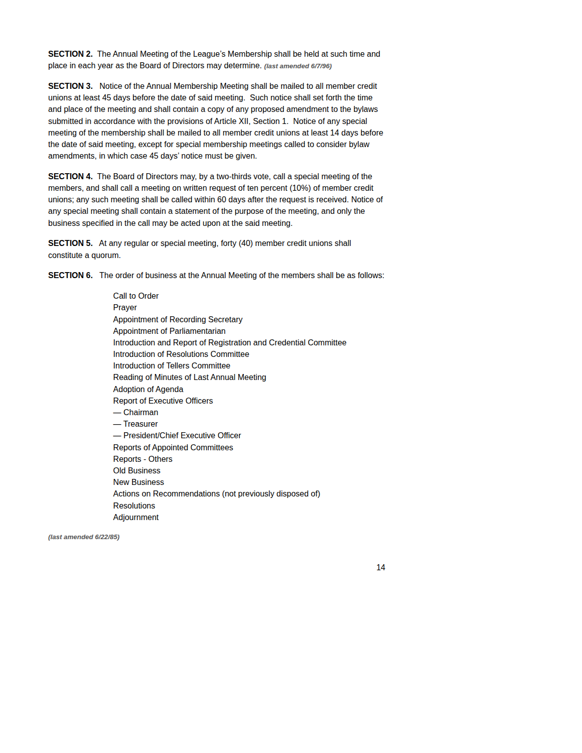SECTION 2. The Annual Meeting of the League’s Membership shall be held at such time and place in each year as the Board of Directors may determine. (last amended 6/7/96)
SECTION 3. Notice of the Annual Membership Meeting shall be mailed to all member credit unions at least 45 days before the date of said meeting. Such notice shall set forth the time and place of the meeting and shall contain a copy of any proposed amendment to the bylaws submitted in accordance with the provisions of Article XII, Section 1. Notice of any special meeting of the membership shall be mailed to all member credit unions at least 14 days before the date of said meeting, except for special membership meetings called to consider bylaw amendments, in which case 45 days’ notice must be given.
SECTION 4. The Board of Directors may, by a two-thirds vote, call a special meeting of the members, and shall call a meeting on written request of ten percent (10%) of member credit unions; any such meeting shall be called within 60 days after the request is received. Notice of any special meeting shall contain a statement of the purpose of the meeting, and only the business specified in the call may be acted upon at the said meeting.
SECTION 5. At any regular or special meeting, forty (40) member credit unions shall constitute a quorum.
SECTION 6. The order of business at the Annual Meeting of the members shall be as follows:
Call to Order
Prayer
Appointment of Recording Secretary
Appointment of Parliamentarian
Introduction and Report of Registration and Credential Committee
Introduction of Resolutions Committee
Introduction of Tellers Committee
Reading of Minutes of Last Annual Meeting
Adoption of Agenda
Report of Executive Officers
— Chairman
— Treasurer
— President/Chief Executive Officer
Reports of Appointed Committees
Reports - Others
Old Business
New Business
Actions on Recommendations (not previously disposed of)
Resolutions
Adjournment
(last amended 6/22/85)
14